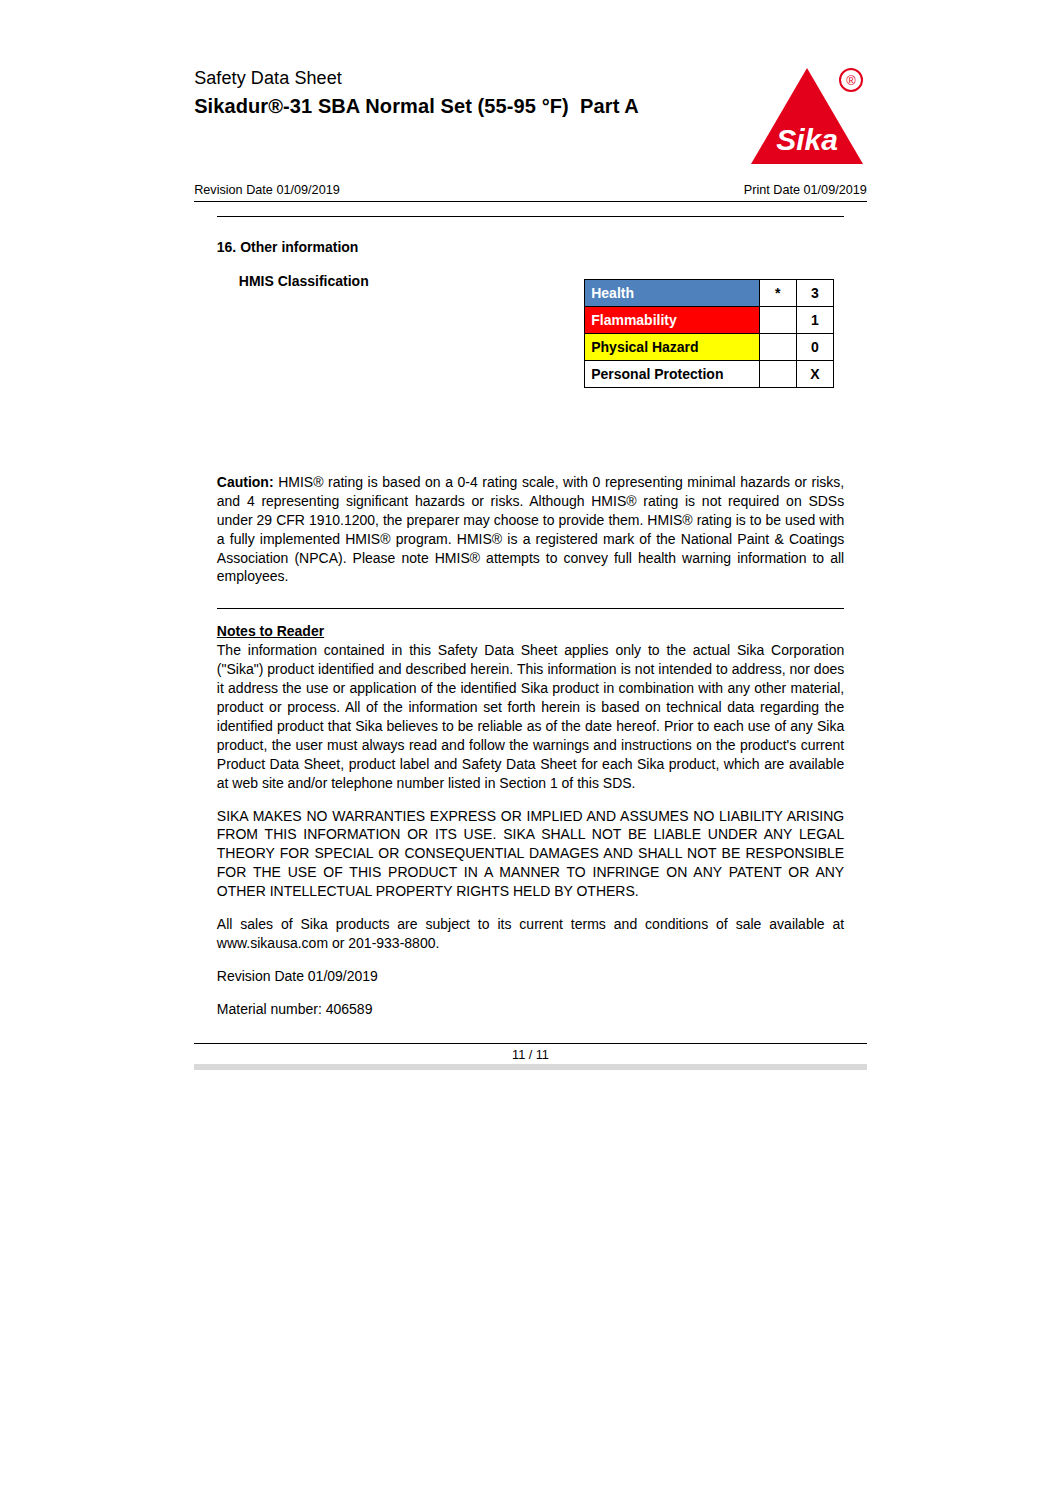Safety Data Sheet
Sikadur®-31 SBA Normal Set (55-95 °F) Part A
Sika ®
Revision Date 01/09/2019 Print Date 01/09/2019
16. Other information
HMIS Classification
| Health | * | 3 |
| Flammability | | 1 |
| Physical Hazard | | 0 |
| Personal Protection | | X |
Caution: HMIS® rating is based on a 0-4 rating scale, with 0 representing minimal hazards or risks, and 4 representing significant hazards or risks. Although HMIS® rating is not required on SDSs under 29 CFR 1910.1200, the preparer may choose to provide them. HMIS® rating is to be used with a fully implemented HMIS® program. HMIS® is a registered mark of the National Paint & Coatings Association (NPCA). Please note HMIS® attempts to convey full health warning information to all employees.
Notes to Reader
The information contained in this Safety Data Sheet applies only to the actual Sika Corporation ("Sika") product identified and described herein. This information is not intended to address, nor does it address the use or application of the identified Sika product in combination with any other material, product or process. All of the information set forth herein is based on technical data regarding the identified product that Sika believes to be reliable as of the date hereof. Prior to each use of any Sika product, the user must always read and follow the warnings and instructions on the product's current Product Data Sheet, product label and Safety Data Sheet for each Sika product, which are available at web site and/or telephone number listed in Section 1 of this SDS.
SIKA MAKES NO WARRANTIES EXPRESS OR IMPLIED AND ASSUMES NO LIABILITY ARISING FROM THIS INFORMATION OR ITS USE. SIKA SHALL NOT BE LIABLE UNDER ANY LEGAL THEORY FOR SPECIAL OR CONSEQUENTIAL DAMAGES AND SHALL NOT BE RESPONSIBLE FOR THE USE OF THIS PRODUCT IN A MANNER TO INFRINGE ON ANY PATENT OR ANY OTHER INTELLECTUAL PROPERTY RIGHTS HELD BY OTHERS.
All sales of Sika products are subject to its current terms and conditions of sale available at www.sikausa.com or 201-933-8800.
Revision Date 01/09/2019
Material number: 406589
11 / 11